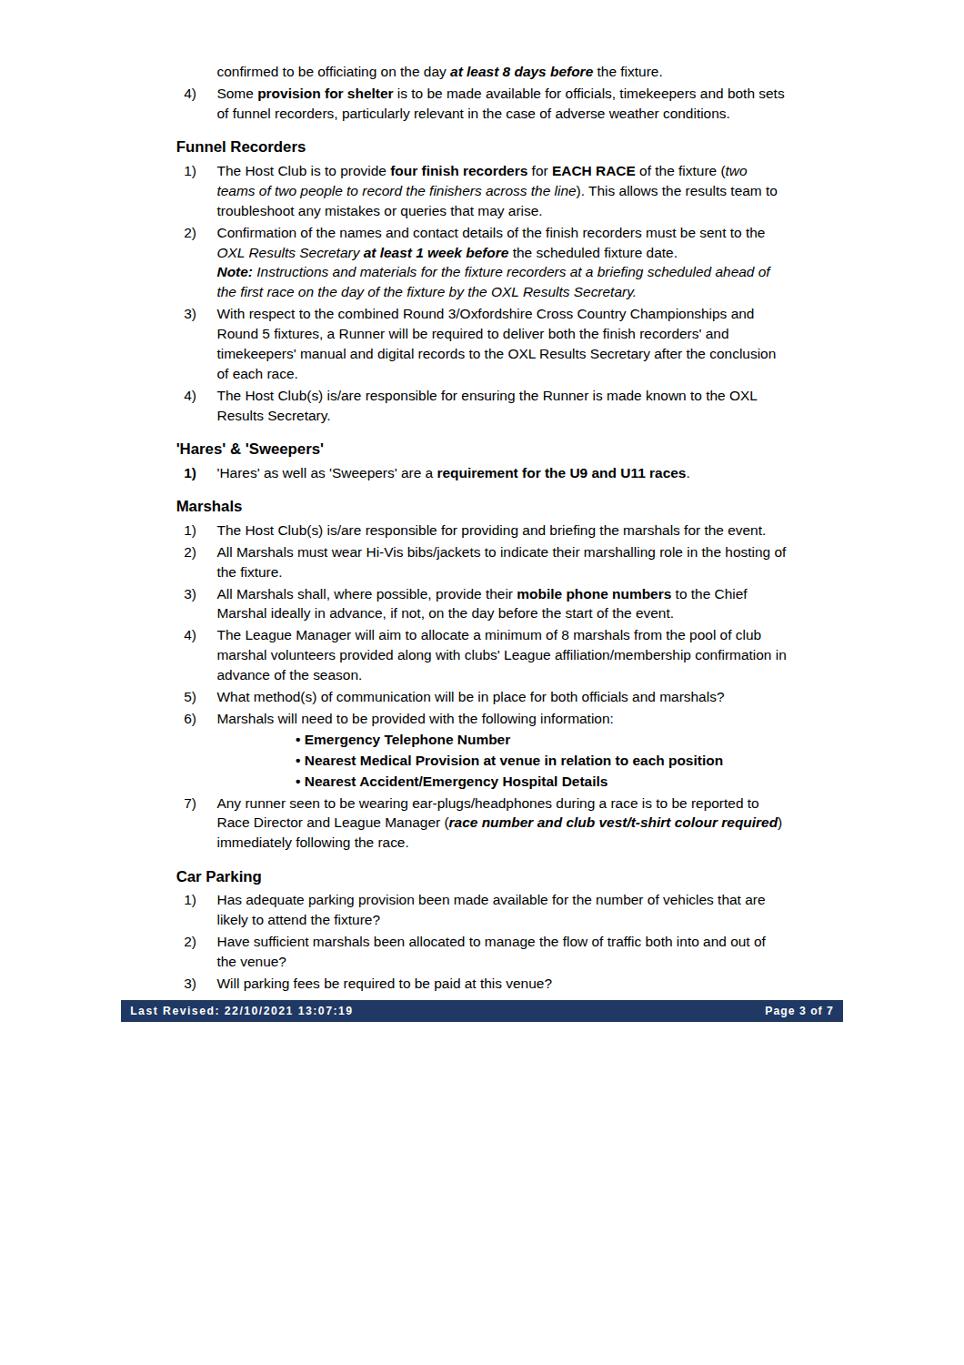confirmed to be officiating on the day at least 8 days before the fixture.
4) Some provision for shelter is to be made available for officials, timekeepers and both sets of funnel recorders, particularly relevant in the case of adverse weather conditions.
Funnel Recorders
1) The Host Club is to provide four finish recorders for EACH RACE of the fixture (two teams of two people to record the finishers across the line). This allows the results team to troubleshoot any mistakes or queries that may arise.
2) Confirmation of the names and contact details of the finish recorders must be sent to the OXL Results Secretary at least 1 week before the scheduled fixture date.
Note: Instructions and materials for the fixture recorders at a briefing scheduled ahead of the first race on the day of the fixture by the OXL Results Secretary.
3) With respect to the combined Round 3/Oxfordshire Cross Country Championships and Round 5 fixtures, a Runner will be required to deliver both the finish recorders' and timekeepers' manual and digital records to the OXL Results Secretary after the conclusion of each race.
4) The Host Club(s) is/are responsible for ensuring the Runner is made known to the OXL Results Secretary.
'Hares' & 'Sweepers'
1)'Hares' as well as 'Sweepers' are a requirement for the U9 and U11 races.
Marshals
1) The Host Club(s) is/are responsible for providing and briefing the marshals for the event.
2) All Marshals must wear Hi-Vis bibs/jackets to indicate their marshalling role in the hosting of the fixture.
3) All Marshals shall, where possible, provide their mobile phone numbers to the Chief Marshal ideally in advance, if not, on the day before the start of the event.
4) The League Manager will aim to allocate a minimum of 8 marshals from the pool of club marshal volunteers provided along with clubs' League affiliation/membership confirmation in advance of the season.
5) What method(s) of communication will be in place for both officials and marshals?
6) Marshals will need to be provided with the following information:
Emergency Telephone Number
Nearest Medical Provision at venue in relation to each position
Nearest Accident/Emergency Hospital Details
7) Any runner seen to be wearing ear-plugs/headphones during a race is to be reported to Race Director and League Manager (race number and club vest/t-shirt colour required) immediately following the race.
Car Parking
1) Has adequate parking provision been made available for the number of vehicles that are likely to attend the fixture?
2) Have sufficient marshals been allocated to manage the flow of traffic both into and out of the venue?
3) Will parking fees be required to be paid at this venue?
Last Revised: 22/10/2021 13:07:19 Page 3 of 7